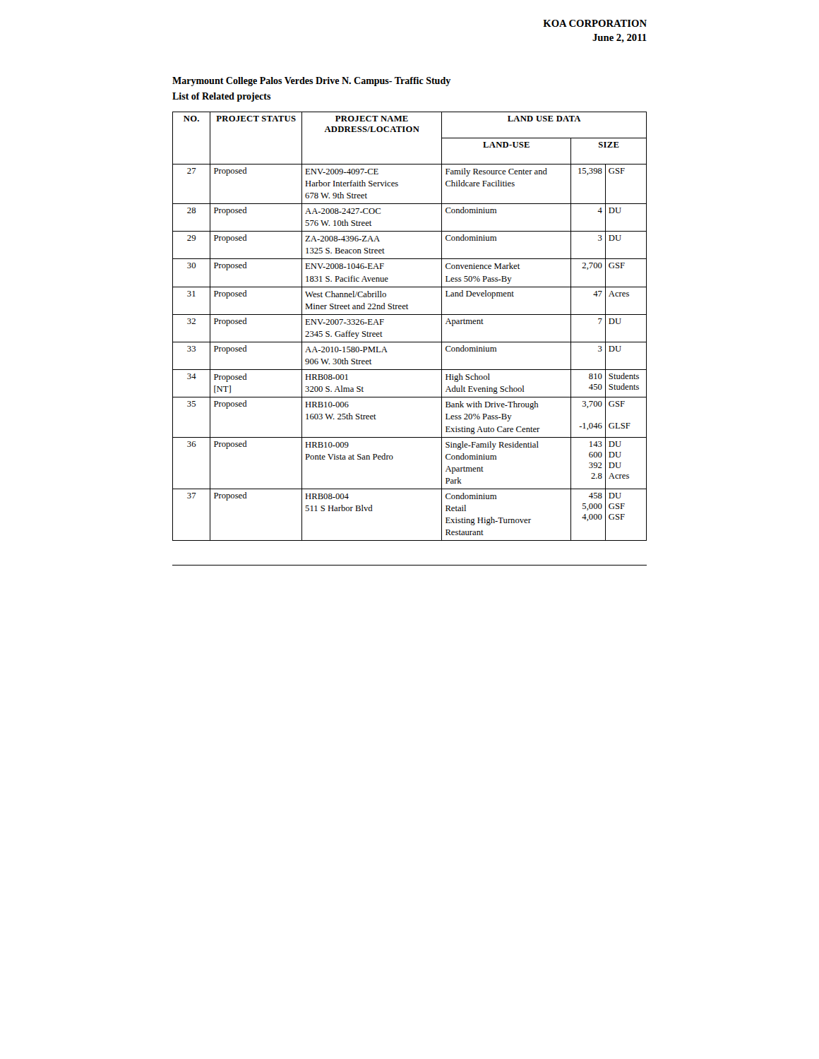KOA CORPORATION
June 2, 2011
Marymount College Palos Verdes Drive N. Campus- Traffic Study
List of Related projects
| NO. | PROJECT STATUS | PROJECT NAME ADDRESS/LOCATION | LAND USE DATA |
| --- | --- | --- | --- |
| LAND-USE | SIZE |
| 27 | Proposed | ENV-2009-4097-CE Harbor Interfaith Services 678 W. 9th Street | Family Resource Center and Childcare Facilities | 15,398 | GSF |
| 28 | Proposed | AA-2008-2427-COC 576 W. 10th Street | Condominium | 4 | DU |
| 29 | Proposed | ZA-2008-4396-ZAA 1325 S. Beacon Street | Condominium | 3 | DU |
| 30 | Proposed | ENV-2008-1046-EAF 1831 S. Pacific Avenue | Convenience Market Less 50% Pass-By | 2,700 | GSF |
| 31 | Proposed | West Channel/Cabrillo Miner Street and 22nd Street | Land Development | 47 | Acres |
| 32 | Proposed | ENV-2007-3326-EAF 2345 S. Gaffey Street | Apartment | 7 | DU |
| 33 | Proposed | AA-2010-1580-PMLA 906 W. 30th Street | Condominium | 3 | DU |
| 34 | Proposed [NT] | HRB08-001 3200 S. Alma St | High School Adult Evening School | 810 450 | Students Students |
| 35 | Proposed | HRB10-006 1603 W. 25th Street | Bank with Drive-Through Less 20% Pass-By Existing Auto Care Center | 3,700 -1,046 | GSF GLSF |
| 36 | Proposed | HRB10-009 Ponte Vista at San Pedro | Single-Family Residential Condominium Apartment Park | 143 600 392 2.8 | DU DU DU Acres |
| 37 | Proposed | HRB08-004 511 S Harbor Blvd | Condominium Retail Existing High-Turnover Restaurant | 458 5,000 4,000 | DU GSF GSF |